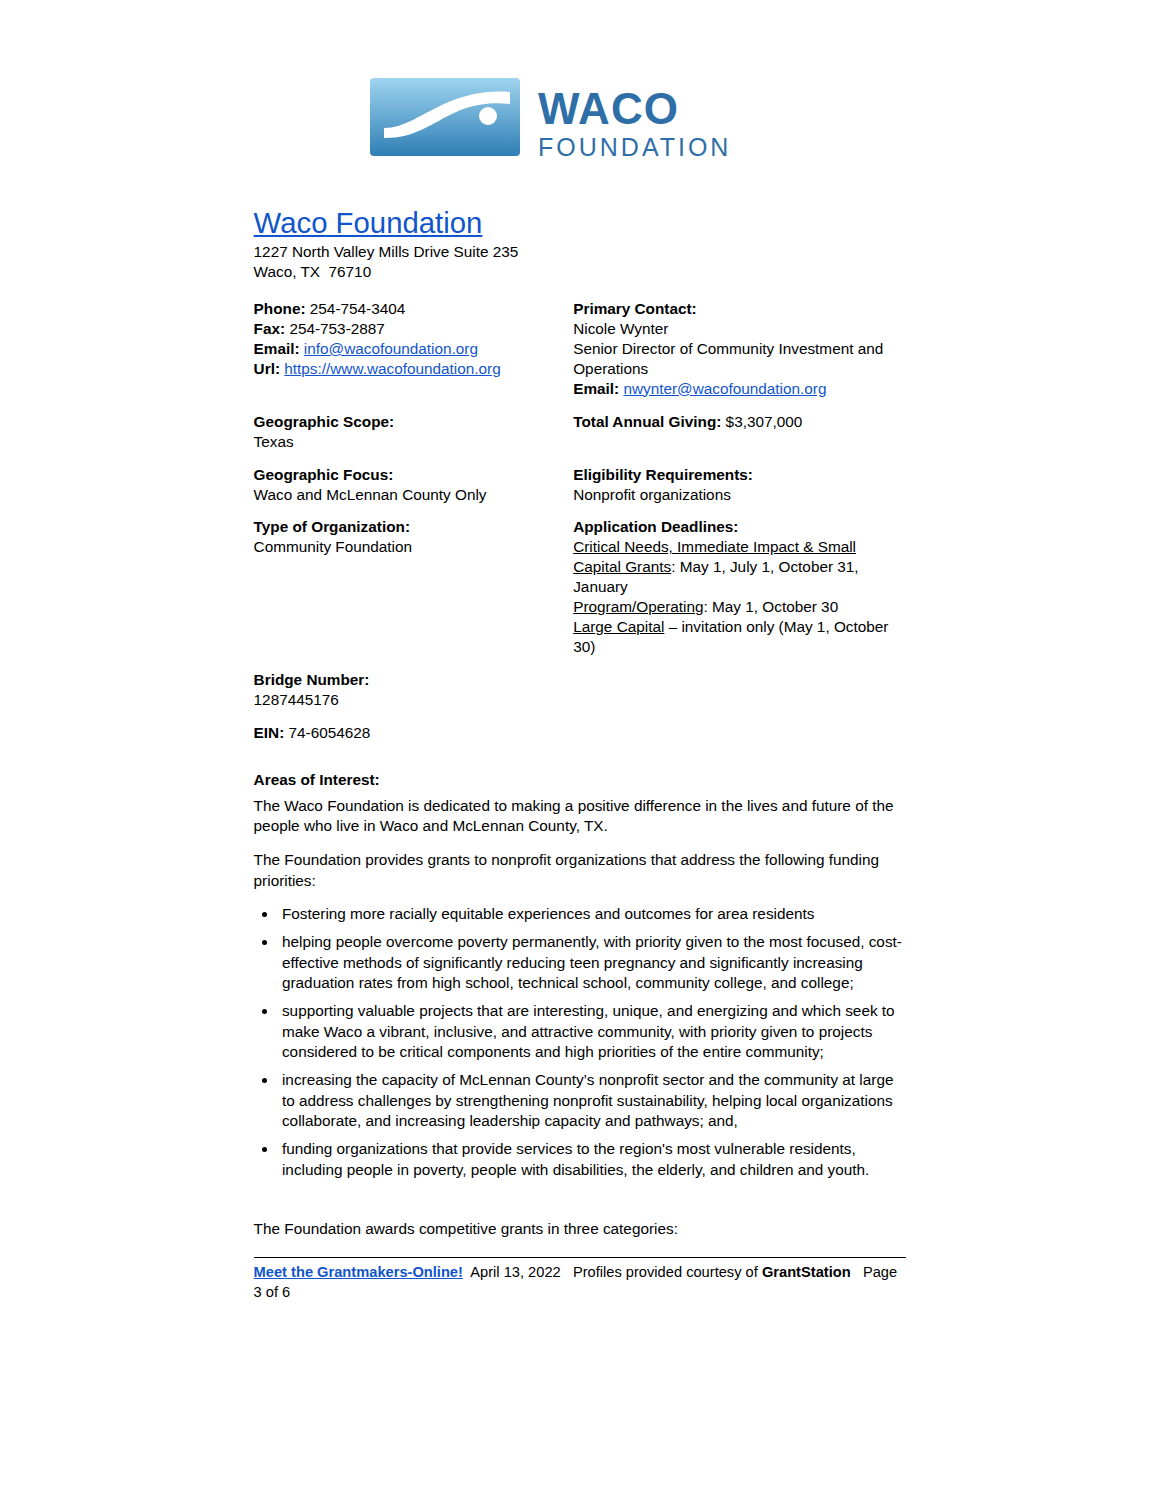WACO FOUNDATION
Waco Foundation
1227 North Valley Mills Drive Suite 235
Waco, TX 76710
| Phone: 254-754-3404 Fax: 254-753-2887 Email: info@wacofoundation.org Url: https://www.wacofoundation.org | Primary Contact: Nicole Wynter Senior Director of Community Investment and Operations Email: nwynter@wacofoundation.org |
| Geographic Scope: Texas | Total Annual Giving: $3,307,000 |
| Geographic Focus: Waco and McLennan County Only | Eligibility Requirements: Nonprofit organizations |
| Type of Organization: Community Foundation | Application Deadlines: Critical Needs, Immediate Impact & Small Capital Grants : May 1, July 1, October 31, January Program/Operating : May 1, October 30 Large Capital – invitation only (May 1, October 30) |
| Bridge Number: 1287445176 | |
| EIN: 74-6054628 | |
Areas of Interest:
The Waco Foundation is dedicated to making a positive difference in the lives and future of the people who live in Waco and McLennan County, TX.
The Foundation provides grants to nonprofit organizations that address the following funding priorities:
Fostering more racially equitable experiences and outcomes for area residents
helping people overcome poverty permanently, with priority given to the most focused, cost-effective methods of significantly reducing teen pregnancy and significantly increasing graduation rates from high school, technical school, community college, and college;
supporting valuable projects that are interesting, unique, and energizing and which seek to make Waco a vibrant, inclusive, and attractive community, with priority given to projects considered to be critical components and high priorities of the entire community;
increasing the capacity of McLennan County’s nonprofit sector and the community at large to address challenges by strengthening nonprofit sustainability, helping local organizations collaborate, and increasing leadership capacity and pathways; and,
funding organizations that provide services to the region's most vulnerable residents, including people in poverty, people with disabilities, the elderly, and children and youth.
The Foundation awards competitive grants in three categories:
Meet the Grantmakers-Online! April 13, 2022 Profiles provided courtesy of GrantStation Page 3 of 6